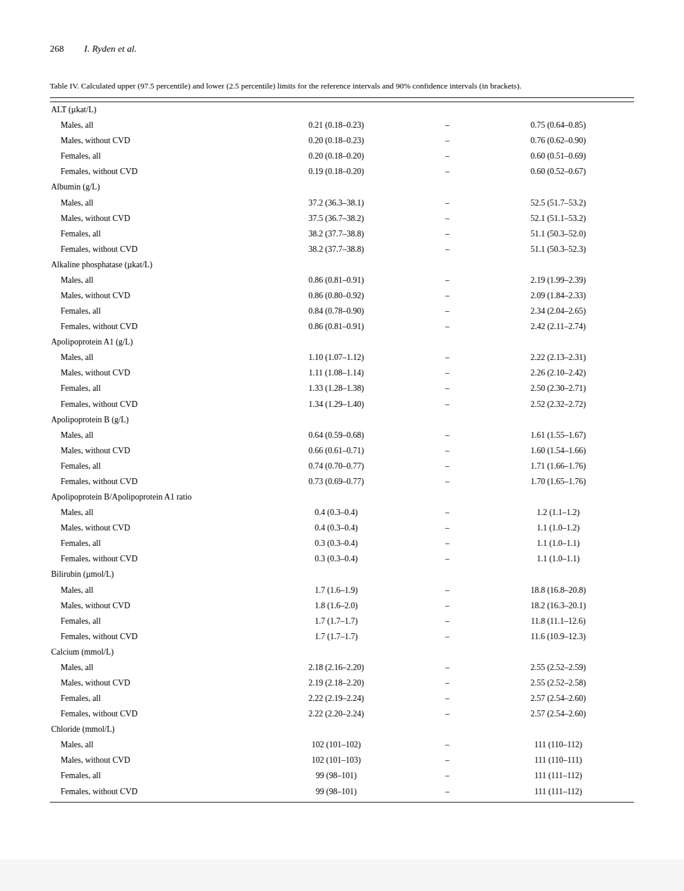268 I. Ryden et al.
Table IV. Calculated upper (97.5 percentile) and lower (2.5 percentile) limits for the reference intervals and 90% confidence intervals (in brackets).
| ALT (µkat/L) |
| Males, all | 0.21 (0.18–0.23) | – | 0.75 (0.64–0.85) |
| Males, without CVD | 0.20 (0.18–0.23) | – | 0.76 (0.62–0.90) |
| Females, all | 0.20 (0.18–0.20) | – | 0.60 (0.51–0.69) |
| Females, without CVD | 0.19 (0.18–0.20) | – | 0.60 (0.52–0.67) |
| Albumin (g/L) |
| Males, all | 37.2 (36.3–38.1) | – | 52.5 (51.7–53.2) |
| Males, without CVD | 37.5 (36.7–38.2) | – | 52.1 (51.1–53.2) |
| Females, all | 38.2 (37.7–38.8) | – | 51.1 (50.3–52.0) |
| Females, without CVD | 38.2 (37.7–38.8) | – | 51.1 (50.3–52.3) |
| Alkaline phosphatase (µkat/L) |
| Males, all | 0.86 (0.81–0.91) | – | 2.19 (1.99–2.39) |
| Males, without CVD | 0.86 (0.80–0.92) | – | 2.09 (1.84–2.33) |
| Females, all | 0.84 (0.78–0.90) | – | 2.34 (2.04–2.65) |
| Females, without CVD | 0.86 (0.81–0.91) | – | 2.42 (2.11–2.74) |
| Apolipoprotein A1 (g/L) |
| Males, all | 1.10 (1.07–1.12) | – | 2.22 (2.13–2.31) |
| Males, without CVD | 1.11 (1.08–1.14) | – | 2.26 (2.10–2.42) |
| Females, all | 1.33 (1.28–1.38) | – | 2.50 (2.30–2.71) |
| Females, without CVD | 1.34 (1.29–1.40) | – | 2.52 (2.32–2.72) |
| Apolipoprotein B (g/L) |
| Males, all | 0.64 (0.59–0.68) | – | 1.61 (1.55–1.67) |
| Males, without CVD | 0.66 (0.61–0.71) | – | 1.60 (1.54–1.66) |
| Females, all | 0.74 (0.70–0.77) | – | 1.71 (1.66–1.76) |
| Females, without CVD | 0.73 (0.69–0.77) | – | 1.70 (1.65–1.76) |
| Apolipoprotein B/Apolipoprotein A1 ratio |
| Males, all | 0.4 (0.3–0.4) | – | 1.2 (1.1–1.2) |
| Males, without CVD | 0.4 (0.3–0.4) | – | 1.1 (1.0–1.2) |
| Females, all | 0.3 (0.3–0.4) | – | 1.1 (1.0–1.1) |
| Females, without CVD | 0.3 (0.3–0.4) | – | 1.1 (1.0–1.1) |
| Bilirubin (µmol/L) |
| Males, all | 1.7 (1.6–1.9) | – | 18.8 (16.8–20.8) |
| Males, without CVD | 1.8 (1.6–2.0) | – | 18.2 (16.3–20.1) |
| Females, all | 1.7 (1.7–1.7) | – | 11.8 (11.1–12.6) |
| Females, without CVD | 1.7 (1.7–1.7) | – | 11.6 (10.9–12.3) |
| Calcium (mmol/L) |
| Males, all | 2.18 (2.16–2.20) | – | 2.55 (2.52–2.59) |
| Males, without CVD | 2.19 (2.18–2.20) | – | 2.55 (2.52–2.58) |
| Females, all | 2.22 (2.19–2.24) | – | 2.57 (2.54–2.60) |
| Females, without CVD | 2.22 (2.20–2.24) | – | 2.57 (2.54–2.60) |
| Chloride (mmol/L) |
| Males, all | 102 (101–102) | – | 111 (110–112) |
| Males, without CVD | 102 (101–103) | – | 111 (110–111) |
| Females, all | 99 (98–101) | – | 111 (111–112) |
| Females, without CVD | 99 (98–101) | – | 111 (111–112) |